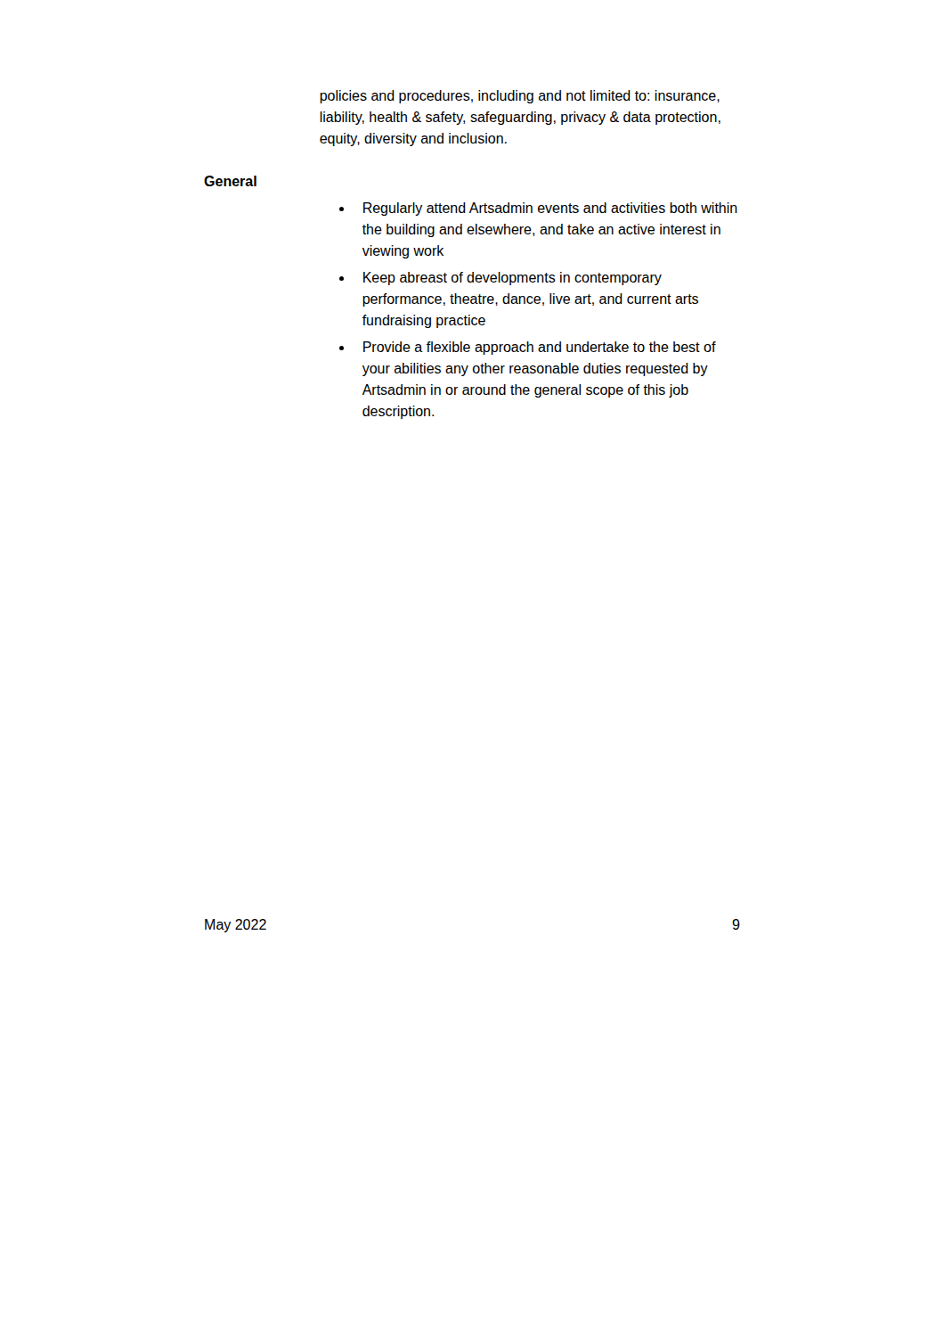policies and procedures, including and not limited to: insurance, liability, health & safety, safeguarding, privacy & data protection, equity, diversity and inclusion.
General
Regularly attend Artsadmin events and activities both within the building and elsewhere, and take an active interest in viewing work
Keep abreast of developments in contemporary performance, theatre, dance, live art, and current arts fundraising practice
Provide a flexible approach and undertake to the best of your abilities any other reasonable duties requested by Artsadmin in or around the general scope of this job description.
May 2022 9